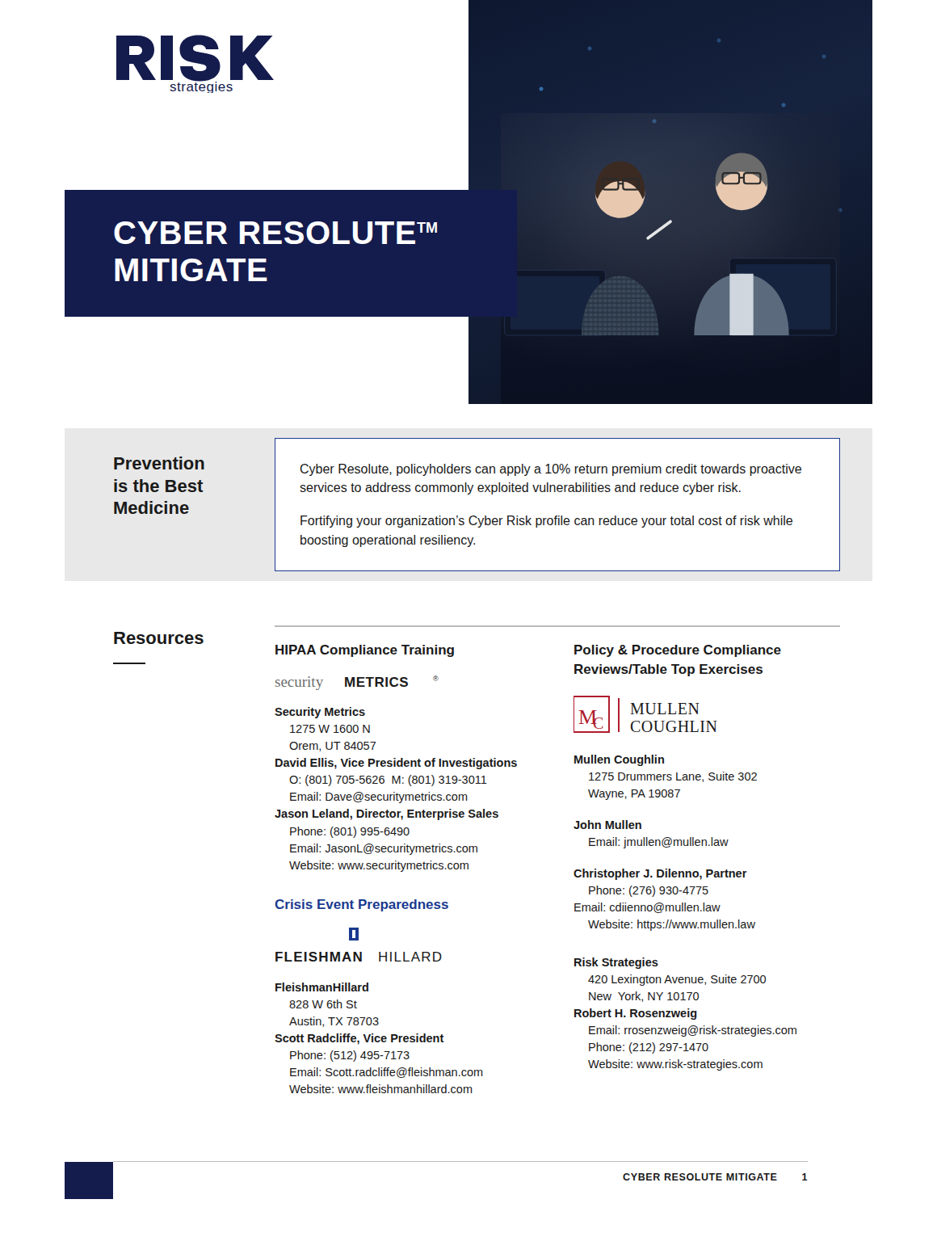strategies
Cyber ResoluteTM
Mitigate
Prevention
is the Best
Medicine
Cyber Resolute, policyholders can apply a 10% return premium credit towards proactive services to address commonly exploited vulnerabilities and reduce cyber risk.
Fortifying your organization’s Cyber Risk profile can reduce your total cost of risk while boosting operational resiliency.
Resources
HIPAA Compliance Training
security METRICS ®
Security Metrics
1275 W 1600 N
Orem, UT 84057
David Ellis, Vice President of Investigations
O: (801) 705-5626 M: (801) 319-3011
Email: Dave@securitymetrics.com
Jason Leland, Director, Enterprise Sales
Phone: (801) 995-6490
Email: JasonL@securitymetrics.com
Website: www.securitymetrics.com
Crisis Event Preparedness
FLEISHMAN HILLARD
FleishmanHillard
828 W 6th St
Austin, TX 78703
Scott Radcliffe, Vice President
Phone: (512) 495-7173
Email: Scott.radcliffe@fleishman.com
Website: www.fleishmanhillard.com
Policy & Procedure Compliance
Reviews/Table Top Exercises
M C MULLEN COUGHLIN
Mullen Coughlin
1275 Drummers Lane, Suite 302
Wayne, PA 19087
John Mullen
Email: jmullen@mullen.law
Christopher J. Dilenno, Partner
Phone: (276) 930-4775
Email: cdiienno@mullen.law
Website: https://www.mullen.law
Risk Strategies
420 Lexington Avenue, Suite 2700
New York, NY 10170
Robert H. Rosenzweig
Email: rrosenzweig@risk-strategies.com
Phone: (212) 297-1470
Website: www.risk-strategies.com
CYBER RESOLUTE MITIGATE 1